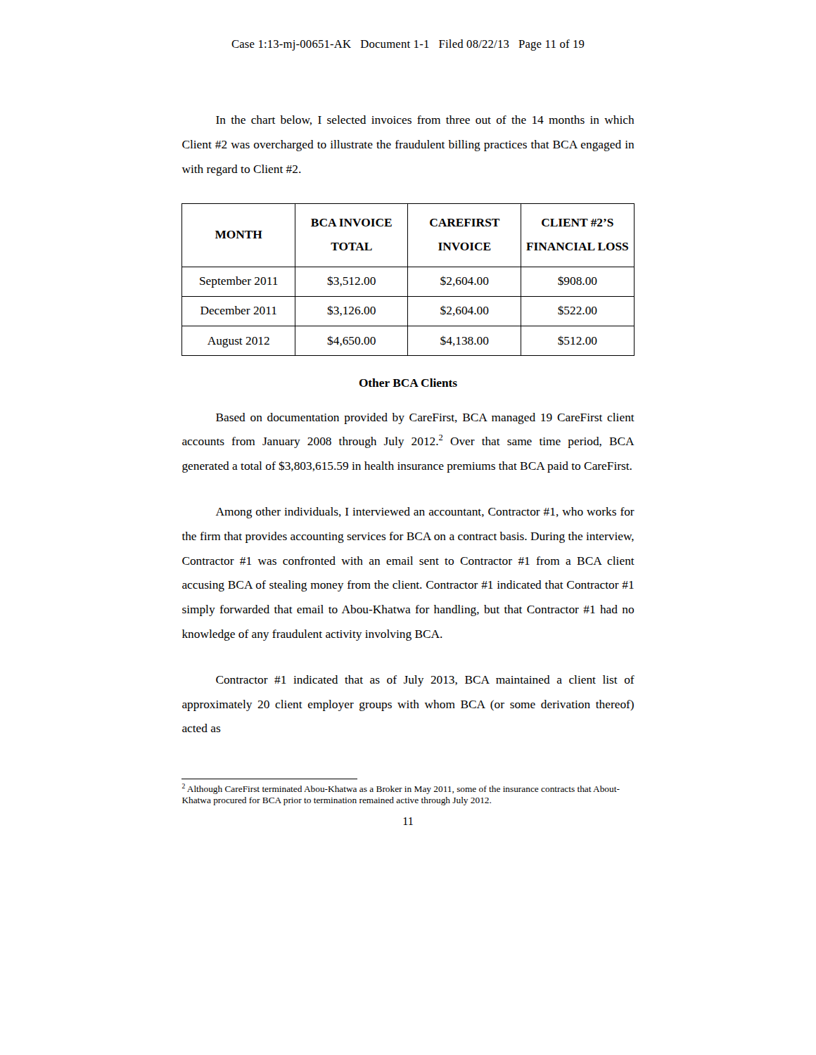Case 1:13-mj-00651-AK Document 1-1 Filed 08/22/13 Page 11 of 19
In the chart below, I selected invoices from three out of the 14 months in which Client #2 was overcharged to illustrate the fraudulent billing practices that BCA engaged in with regard to Client #2.
| MONTH | BCA INVOICE TOTAL | CAREFIRST INVOICE | CLIENT #2’S FINANCIAL LOSS |
| --- | --- | --- | --- |
| September 2011 | $3,512.00 | $2,604.00 | $908.00 |
| December 2011 | $3,126.00 | $2,604.00 | $522.00 |
| August 2012 | $4,650.00 | $4,138.00 | $512.00 |
Other BCA Clients
Based on documentation provided by CareFirst, BCA managed 19 CareFirst client accounts from January 2008 through July 2012.2 Over that same time period, BCA generated a total of $3,803,615.59 in health insurance premiums that BCA paid to CareFirst.
Among other individuals, I interviewed an accountant, Contractor #1, who works for the firm that provides accounting services for BCA on a contract basis. During the interview, Contractor #1 was confronted with an email sent to Contractor #1 from a BCA client accusing BCA of stealing money from the client. Contractor #1 indicated that Contractor #1 simply forwarded that email to Abou-Khatwa for handling, but that Contractor #1 had no knowledge of any fraudulent activity involving BCA.
Contractor #1 indicated that as of July 2013, BCA maintained a client list of approximately 20 client employer groups with whom BCA (or some derivation thereof) acted as
2 Although CareFirst terminated Abou-Khatwa as a Broker in May 2011, some of the insurance contracts that About-Khatwa procured for BCA prior to termination remained active through July 2012.
11